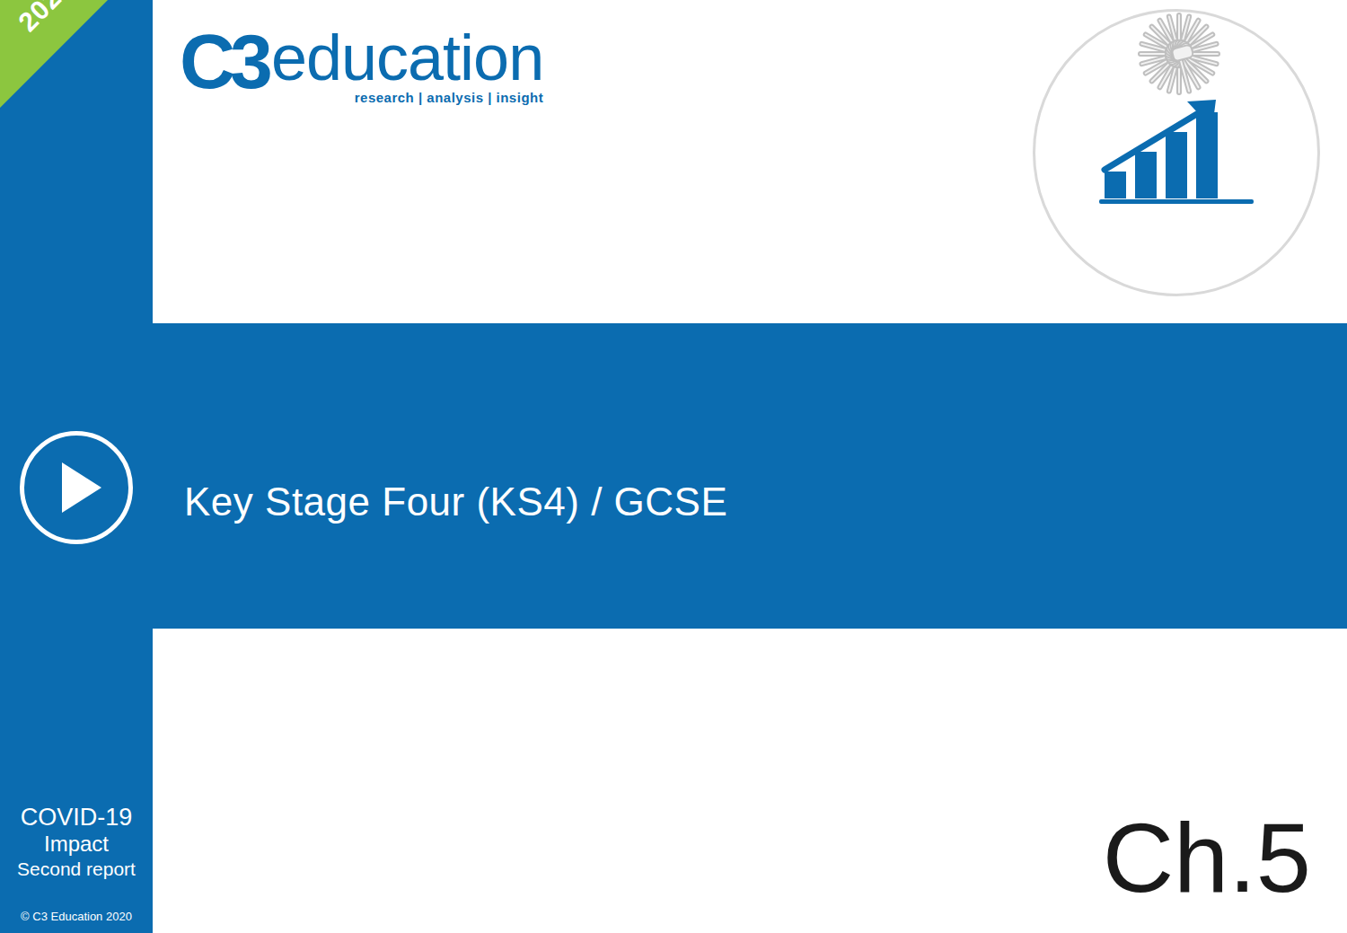2020
C3
education
research | analysis | insight
Key Stage Four (KS4) / GCSE
Ch.5
COVID-19
Impact
Second report
© C3 Education 2020